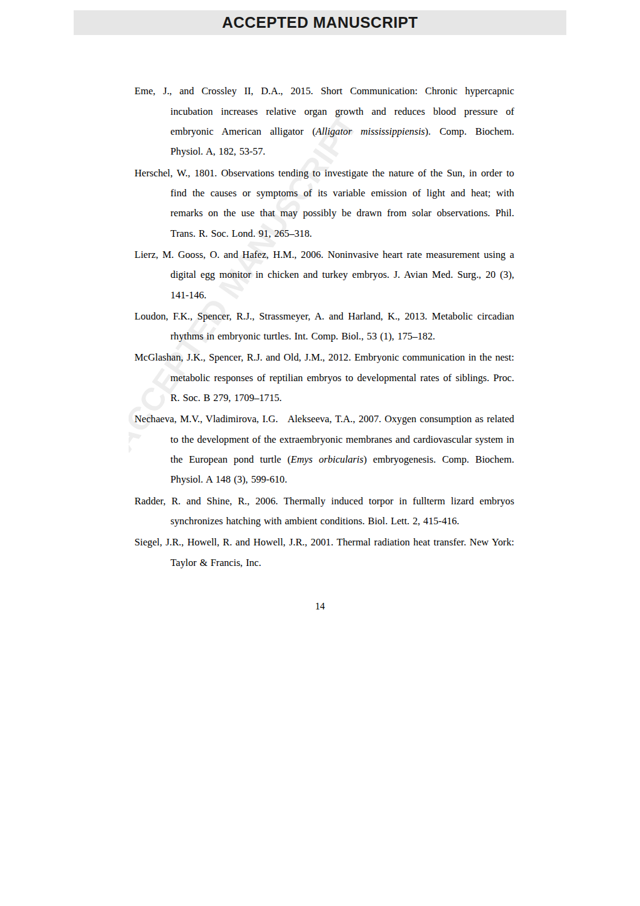ACCEPTED MANUSCRIPT
ACCEPTED MANUSCRIPT
Eme, J., and Crossley II, D.A., 2015. Short Communication: Chronic hypercapnic incubation increases relative organ growth and reduces blood pressure of embryonic American alligator (Alligator mississippiensis). Comp. Biochem. Physiol. A, 182, 53-57.
Herschel, W., 1801. Observations tending to investigate the nature of the Sun, in order to find the causes or symptoms of its variable emission of light and heat; with remarks on the use that may possibly be drawn from solar observations. Phil. Trans. R. Soc. Lond. 91, 265–318.
Lierz, M. Gooss, O. and Hafez, H.M., 2006. Noninvasive heart rate measurement using a digital egg monitor in chicken and turkey embryos. J. Avian Med. Surg., 20 (3), 141-146.
Loudon, F.K., Spencer, R.J., Strassmeyer, A. and Harland, K., 2013. Metabolic circadian rhythms in embryonic turtles. Int. Comp. Biol., 53 (1), 175–182.
McGlashan, J.K., Spencer, R.J. and Old, J.M., 2012. Embryonic communication in the nest: metabolic responses of reptilian embryos to developmental rates of siblings. Proc. R. Soc. B 279, 1709–1715.
Nechaeva, M.V., Vladimirova, I.G. Alekseeva, T.A., 2007. Oxygen consumption as related to the development of the extraembryonic membranes and cardiovascular system in the European pond turtle (Emys orbicularis) embryogenesis. Comp. Biochem. Physiol. A 148 (3), 599-610.
Radder, R. and Shine, R., 2006. Thermally induced torpor in fullterm lizard embryos synchronizes hatching with ambient conditions. Biol. Lett. 2, 415-416.
Siegel, J.R., Howell, R. and Howell, J.R., 2001. Thermal radiation heat transfer. New York: Taylor & Francis, Inc.
14